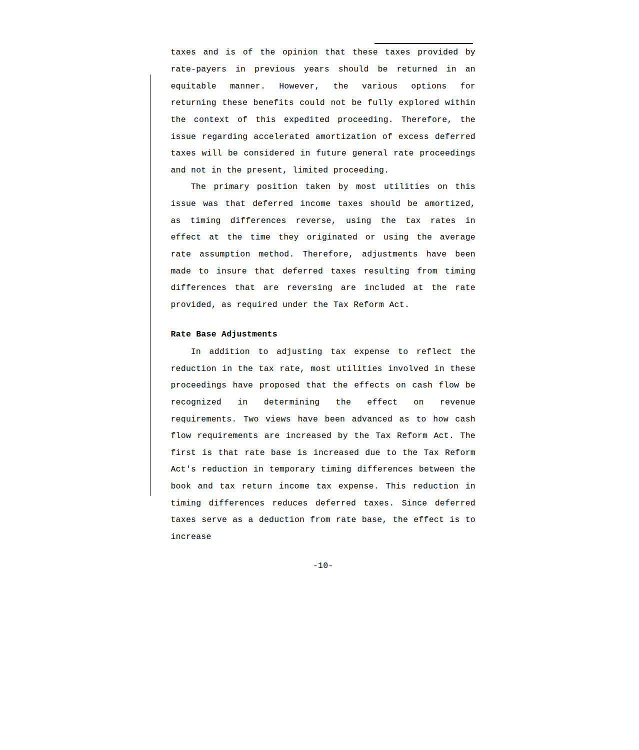taxes and is of the opinion that these taxes provided by rate-payers in previous years should be returned in an equitable manner. However, the various options for returning these benefits could not be fully explored within the context of this expedited proceeding. Therefore, the issue regarding accelerated amortization of excess deferred taxes will be considered in future general rate proceedings and not in the present, limited proceeding.
The primary position taken by most utilities on this issue was that deferred income taxes should be amortized, as timing differences reverse, using the tax rates in effect at the time they originated or using the average rate assumption method. Therefore, adjustments have been made to insure that deferred taxes resulting from timing differences that are reversing are included at the rate provided, as required under the Tax Reform Act.
Rate Base Adjustments
In addition to adjusting tax expense to reflect the reduction in the tax rate, most utilities involved in these proceedings have proposed that the effects on cash flow be recognized in determining the effect on revenue requirements. Two views have been advanced as to how cash flow requirements are increased by the Tax Reform Act. The first is that rate base is increased due to the Tax Reform Act's reduction in temporary timing differences between the book and tax return income tax expense. This reduction in timing differences reduces deferred taxes. Since deferred taxes serve as a deduction from rate base, the effect is to increase
-10-